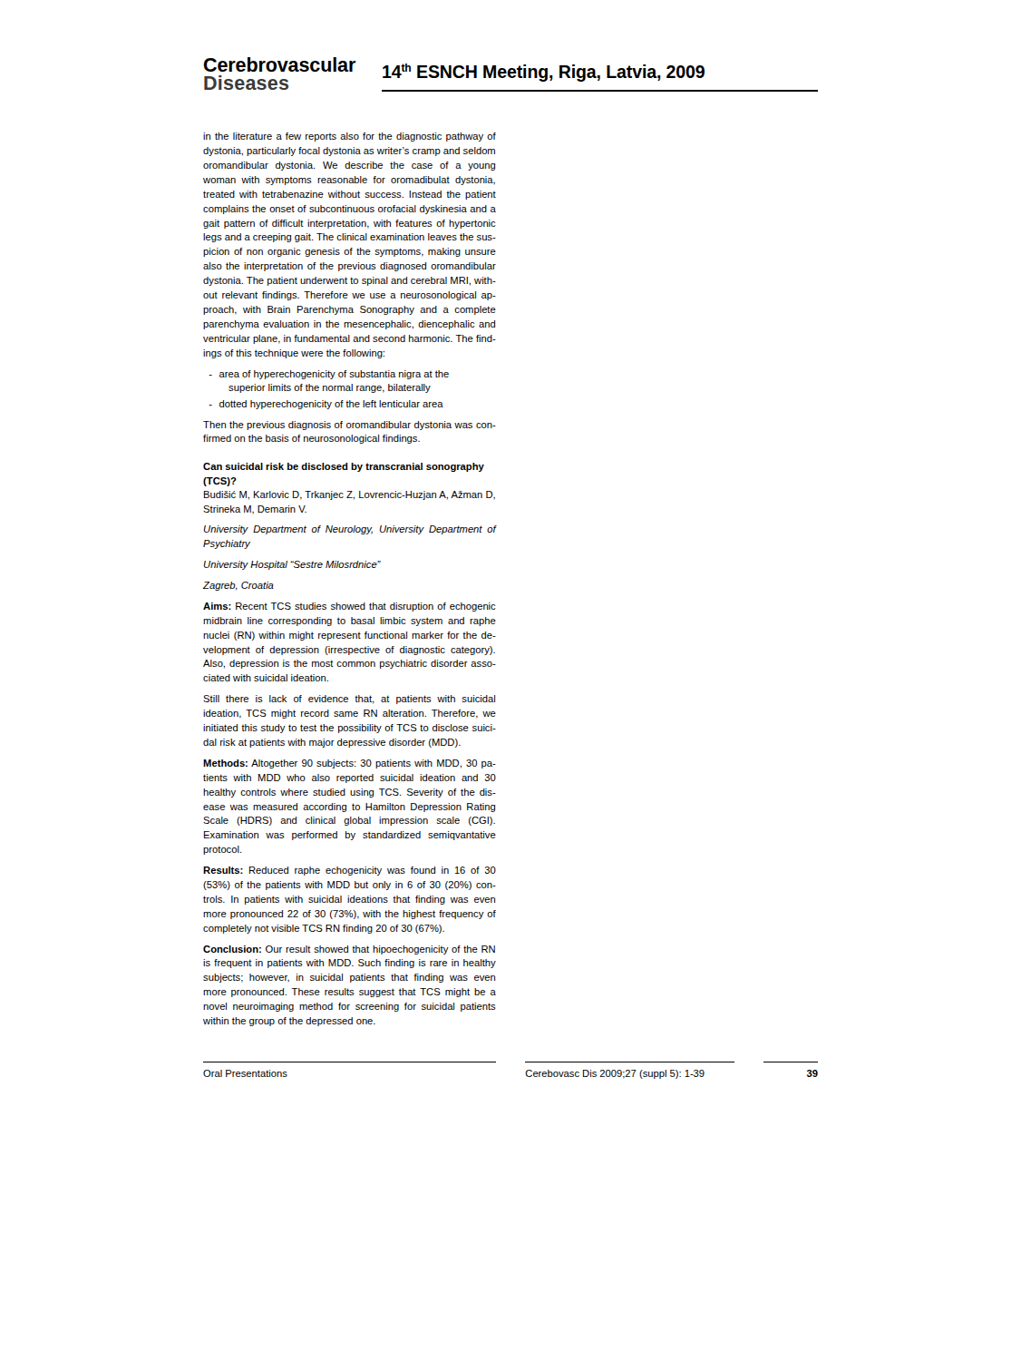Cerebrovascular Diseases
14th ESNCH Meeting, Riga, Latvia, 2009
in the literature a few reports also for the diagnostic pathway of dystonia, particularly focal dystonia as writer’s cramp and seldom oromandibular dystonia. We describe the case of a young woman with symptoms reasonable for oromadibulat dystonia, treated with tetrabenazine without success. Instead the patient complains the onset of subcontinuous orofacial dyskinesia and a gait pattern of difficult interpretation, with features of hypertonic legs and a creeping gait. The clinical examination leaves the suspicion of non organic genesis of the symptoms, making unsure also the interpretation of the previous diagnosed oromandibular dystonia. The patient underwent to spinal and cerebral MRI, without relevant findings. Therefore we use a neurosonological approach, with Brain Parenchyma Sonography and a complete parenchyma evaluation in the mesencephalic, diencephalic and ventricular plane, in fundamental and second harmonic. The findings of this technique were the following:
area of hyperechogenicity of substantia nigra at the superior limits of the normal range, bilaterally
dotted hyperechogenicity of the left lenticular area
Then the previous diagnosis of oromandibular dystonia was confirmed on the basis of neurosonological findings.
Can suicidal risk be disclosed by transcranial sonography (TCS)?
Budišić M, Karlovic D, Trkanjec Z, Lovrencic-Huzjan A, Ažman D, Strineka M, Demarin V.
University Department of Neurology, University Department of Psychiatry
University Hospital “Sestre Milosrdnice”
Zagreb, Croatia
Aims: Recent TCS studies showed that disruption of echogenic midbrain line corresponding to basal limbic system and raphe nuclei (RN) within might represent functional marker for the development of depression (irrespective of diagnostic category). Also, depression is the most common psychiatric disorder associated with suicidal ideation.
Still there is lack of evidence that, at patients with suicidal ideation, TCS might record same RN alteration. Therefore, we initiated this study to test the possibility of TCS to disclose suicidal risk at patients with major depressive disorder (MDD).
Methods: Altogether 90 subjects: 30 patients with MDD, 30 patients with MDD who also reported suicidal ideation and 30 healthy controls where studied using TCS. Severity of the disease was measured according to Hamilton Depression Rating Scale (HDRS) and clinical global impression scale (CGI). Examination was performed by standardized semiqvantative protocol.
Results: Reduced raphe echogenicity was found in 16 of 30 (53%) of the patients with MDD but only in 6 of 30 (20%) controls. In patients with suicidal ideations that finding was even more pronounced 22 of 30 (73%), with the highest frequency of completely not visible TCS RN finding 20 of 30 (67%).
Conclusion: Our result showed that hipoechogenicity of the RN is frequent in patients with MDD. Such finding is rare in healthy subjects; however, in suicidal patients that finding was even more pronounced. These results suggest that TCS might be a novel neuroimaging method for screening for suicidal patients within the group of the depressed one.
Oral Presentations
Cerebovasc Dis 2009;27 (suppl 5): 1-39
39